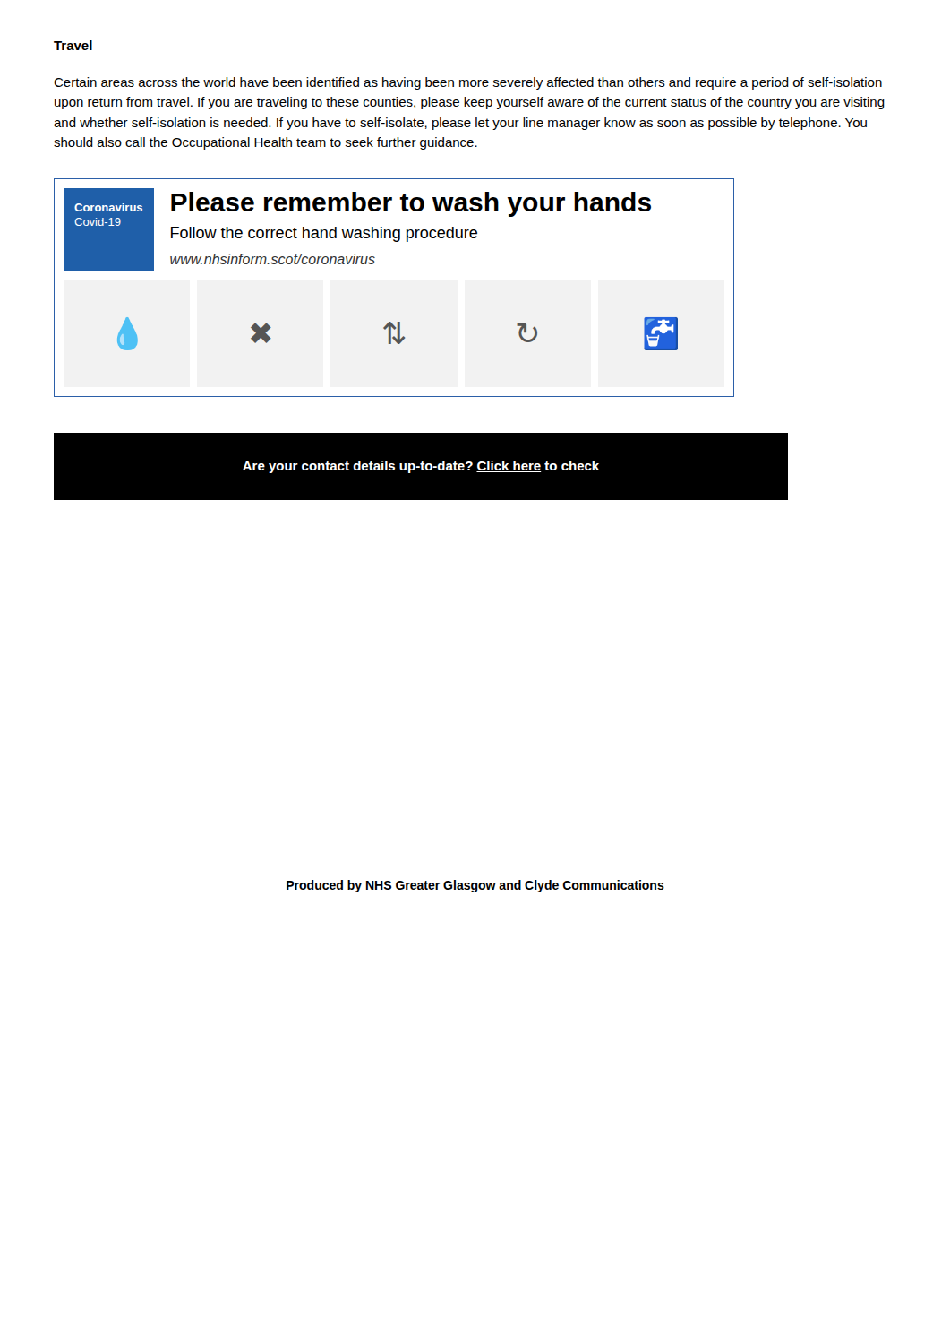Travel
Certain areas across the world have been identified as having been more severely affected than others and require a period of self-isolation upon return from travel. If you are traveling to these counties, please keep yourself aware of the current status of the country you are visiting and whether self-isolation is needed. If you have to self-isolate, please let your line manager know as soon as possible by telephone. You should also call the Occupational Health team to seek further guidance.
Coronavirus Covid-19
Please remember to wash your hands
Follow the correct hand washing procedure
www.nhsinform.scot/coronavirus
💧
✖
⇅
↻
🚰
Are your contact details up-to-date? Click here to check
Produced by NHS Greater Glasgow and Clyde Communications